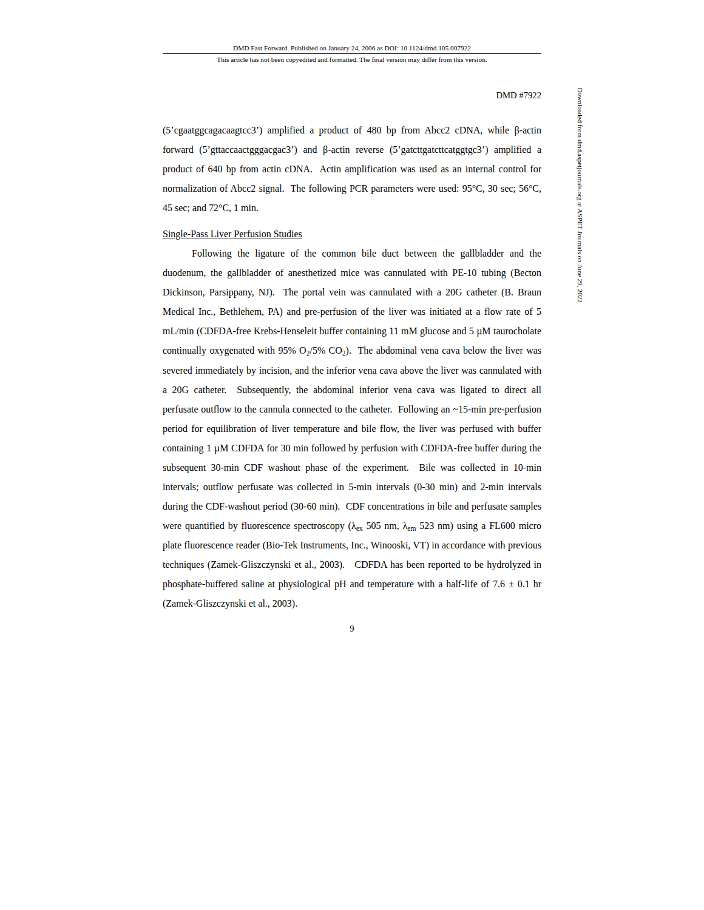DMD Fast Forward. Published on January 24, 2006 as DOI: 10.1124/dmd.105.007922
This article has not been copyedited and formatted. The final version may differ from this version.
DMD #7922
Downloaded from dmd.aspetjournals.org at ASPET Journals on June 29, 2022
(5’cgaatggcagacaagtcc3’) amplified a product of 480 bp from Abcc2 cDNA, while β-actin forward (5’gttaccaactgggacgac3’) and β-actin reverse (5’gatcttgatcttcatggtgc3’) amplified a product of 640 bp from actin cDNA. Actin amplification was used as an internal control for normalization of Abcc2 signal. The following PCR parameters were used: 95°C, 30 sec; 56°C, 45 sec; and 72°C, 1 min.
Single-Pass Liver Perfusion Studies
Following the ligature of the common bile duct between the gallbladder and the duodenum, the gallbladder of anesthetized mice was cannulated with PE-10 tubing (Becton Dickinson, Parsippany, NJ). The portal vein was cannulated with a 20G catheter (B. Braun Medical Inc., Bethlehem, PA) and pre-perfusion of the liver was initiated at a flow rate of 5 mL/min (CDFDA-free Krebs-Henseleit buffer containing 11 mM glucose and 5 µM taurocholate continually oxygenated with 95% O2/5% CO2). The abdominal vena cava below the liver was severed immediately by incision, and the inferior vena cava above the liver was cannulated with a 20G catheter. Subsequently, the abdominal inferior vena cava was ligated to direct all perfusate outflow to the cannula connected to the catheter. Following an ~15-min pre-perfusion period for equilibration of liver temperature and bile flow, the liver was perfused with buffer containing 1 µM CDFDA for 30 min followed by perfusion with CDFDA-free buffer during the subsequent 30-min CDF washout phase of the experiment. Bile was collected in 10-min intervals; outflow perfusate was collected in 5-min intervals (0-30 min) and 2-min intervals during the CDF-washout period (30-60 min). CDF concentrations in bile and perfusate samples were quantified by fluorescence spectroscopy (λex 505 nm, λem 523 nm) using a FL600 micro plate fluorescence reader (Bio-Tek Instruments, Inc., Winooski, VT) in accordance with previous techniques (Zamek-Gliszczynski et al., 2003). CDFDA has been reported to be hydrolyzed in phosphate-buffered saline at physiological pH and temperature with a half-life of 7.6 ± 0.1 hr (Zamek-Gliszczynski et al., 2003).
9